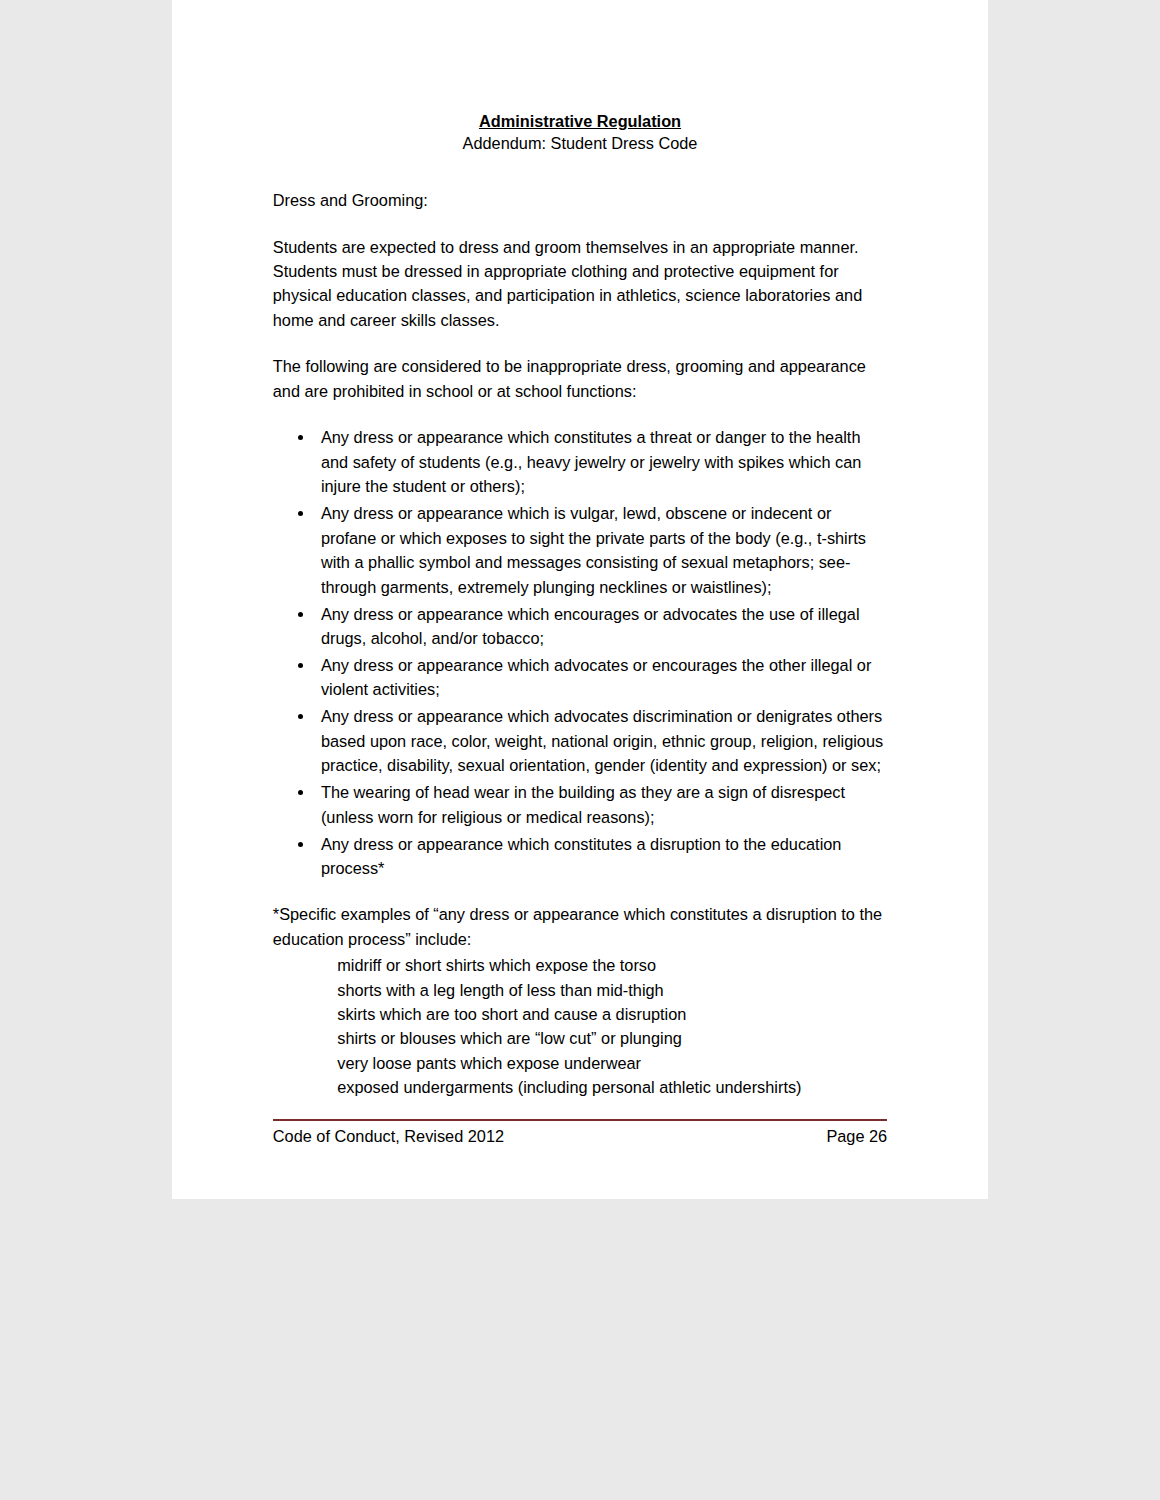Administrative Regulation
Addendum: Student Dress Code
Dress and Grooming:
Students are expected to dress and groom themselves in an appropriate manner. Students must be dressed in appropriate clothing and protective equipment for physical education classes, and participation in athletics, science laboratories and home and career skills classes.
The following are considered to be inappropriate dress, grooming and appearance and are prohibited in school or at school functions:
Any dress or appearance which constitutes a threat or danger to the health and safety of students (e.g., heavy jewelry or jewelry with spikes which can injure the student or others);
Any dress or appearance which is vulgar, lewd, obscene or indecent or profane or which exposes to sight the private parts of the body (e.g., t-shirts with a phallic symbol and messages consisting of sexual metaphors; see-through garments, extremely plunging necklines or waistlines);
Any dress or appearance which encourages or advocates the use of illegal drugs, alcohol, and/or tobacco;
Any dress or appearance which advocates or encourages the other illegal or violent activities;
Any dress or appearance which advocates discrimination or denigrates others based upon race, color, weight, national origin, ethnic group, religion, religious practice, disability, sexual orientation, gender (identity and expression) or sex;
The wearing of head wear in the building as they are a sign of disrespect (unless worn for religious or medical reasons);
Any dress or appearance which constitutes a disruption to the education process*
*Specific examples of “any dress or appearance which constitutes a disruption to the education process” include:
midriff or short shirts which expose the torso
shorts with a leg length of less than mid-thigh
skirts which are too short and cause a disruption
shirts or blouses which are “low cut” or plunging
very loose pants which expose underwear
exposed undergarments (including personal athletic undershirts)
Code of Conduct, Revised 2012 Page 26